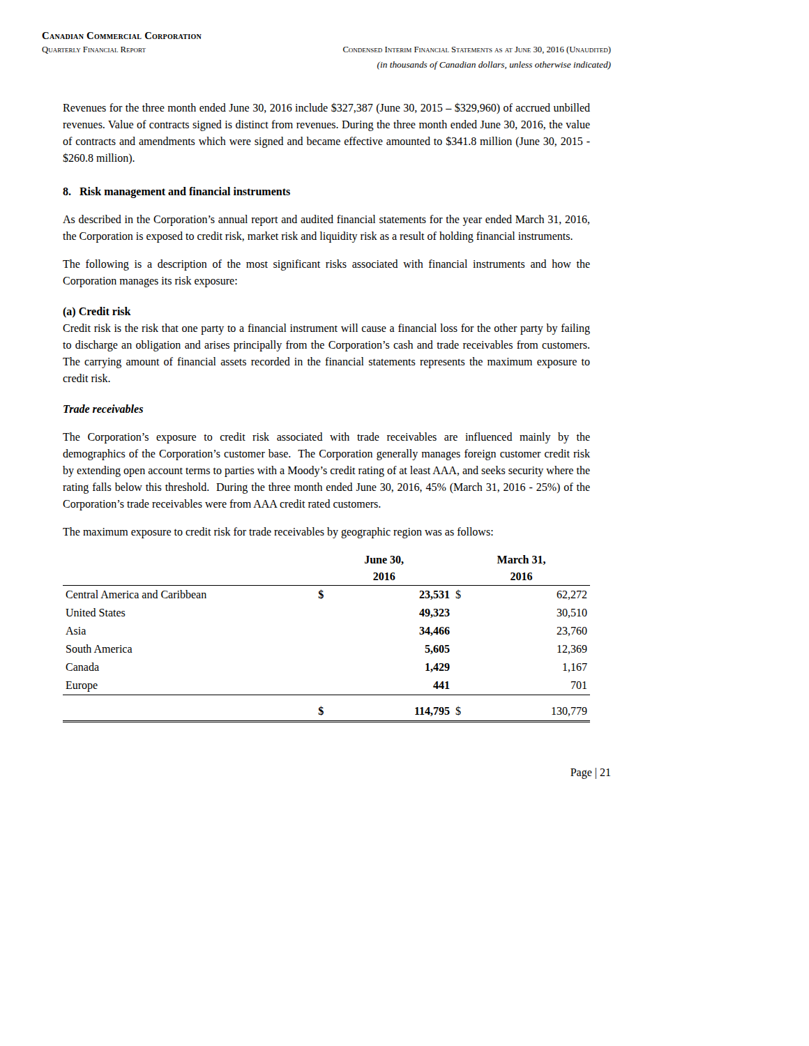Canadian Commercial Corporation
Quarterly Financial Report Condensed Interim Financial Statements as at June 30, 2016 (Unaudited)
(in thousands of Canadian dollars, unless otherwise indicated)
Revenues for the three month ended June 30, 2016 include $327,387 (June 30, 2015 – $329,960) of accrued unbilled revenues. Value of contracts signed is distinct from revenues. During the three month ended June 30, 2016, the value of contracts and amendments which were signed and became effective amounted to $341.8 million (June 30, 2015 - $260.8 million).
8. Risk management and financial instruments
As described in the Corporation’s annual report and audited financial statements for the year ended March 31, 2016, the Corporation is exposed to credit risk, market risk and liquidity risk as a result of holding financial instruments.
The following is a description of the most significant risks associated with financial instruments and how the Corporation manages its risk exposure:
(a) Credit risk
Credit risk is the risk that one party to a financial instrument will cause a financial loss for the other party by failing to discharge an obligation and arises principally from the Corporation’s cash and trade receivables from customers. The carrying amount of financial assets recorded in the financial statements represents the maximum exposure to credit risk.
Trade receivables
The Corporation’s exposure to credit risk associated with trade receivables are influenced mainly by the demographics of the Corporation’s customer base. The Corporation generally manages foreign customer credit risk by extending open account terms to parties with a Moody’s credit rating of at least AAA, and seeks security where the rating falls below this threshold. During the three month ended June 30, 2016, 45% (March 31, 2016 - 25%) of the Corporation’s trade receivables were from AAA credit rated customers.
The maximum exposure to credit risk for trade receivables by geographic region was as follows:
| | June 30, | March 31, |
| --- | --- | --- |
| | 2016 | 2016 |
| Central America and Caribbean | $ | 23,531 | $ | 62,272 |
| United States | | 49,323 | | 30,510 |
| Asia | | 34,466 | | 23,760 |
| South America | | 5,605 | | 12,369 |
| Canada | | 1,429 | | 1,167 |
| Europe | | 441 | | 701 |
| | $ | 114,795 | $ | 130,779 |
Page | 21